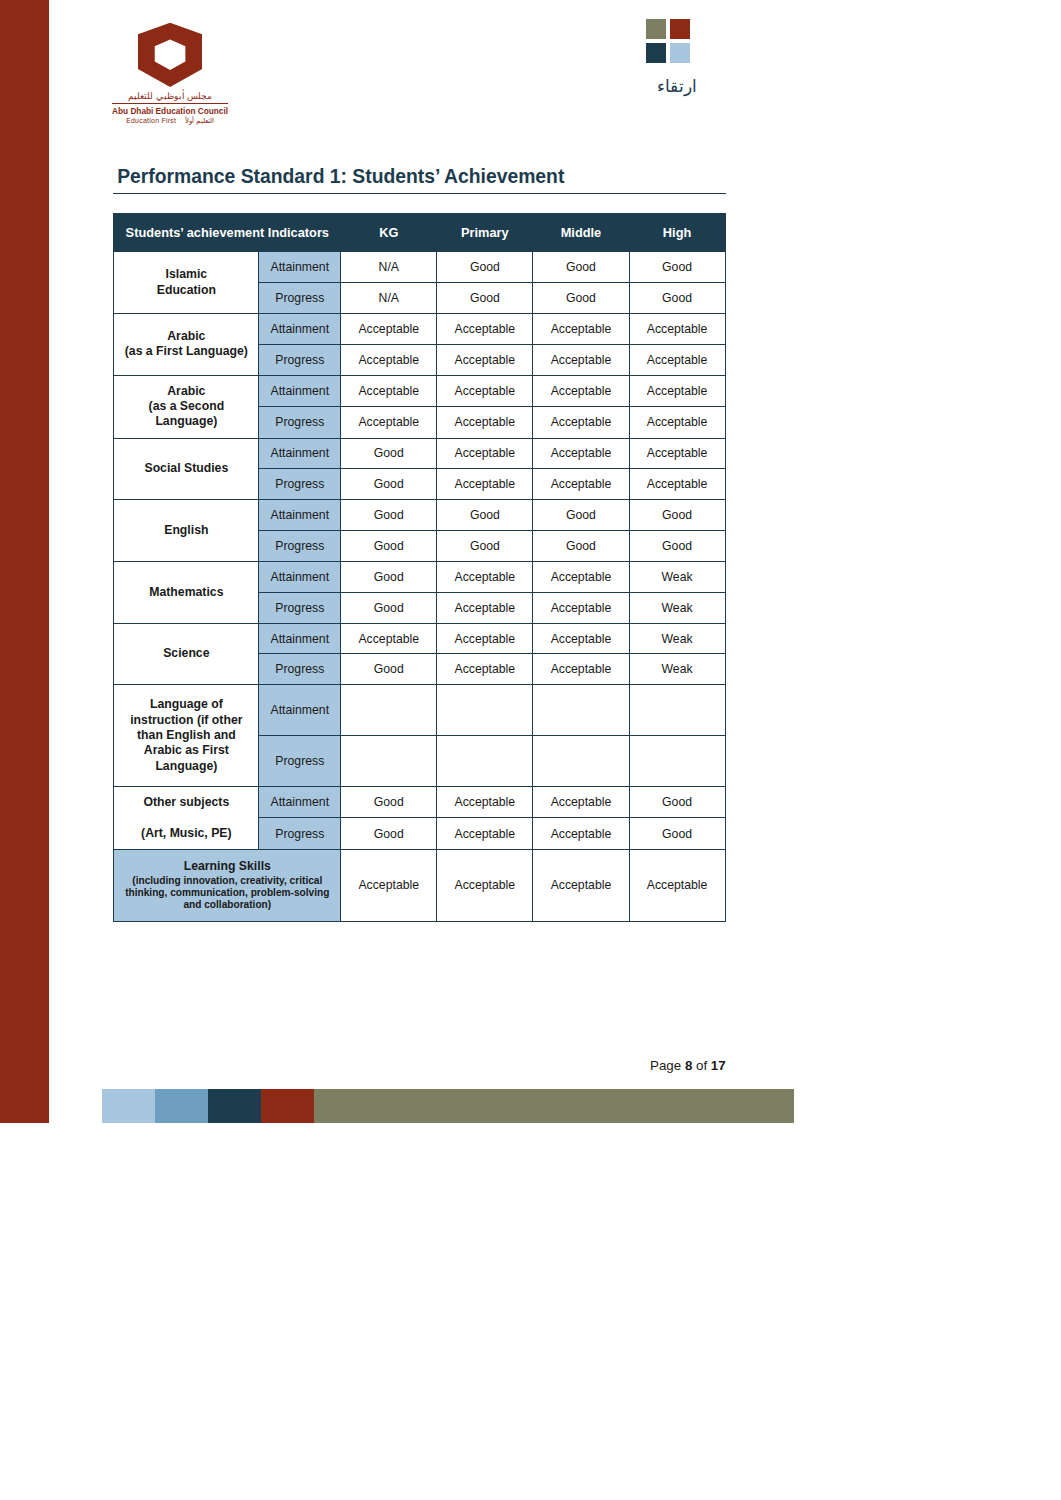مجلس أبوظبي للتعليم
Abu Dhabi Education Council
Education First التعليم أولاً
ارتقاء
Performance Standard 1: Students’ Achievement
| Students’ achievement Indicators | KG | Primary | Middle | High |
| --- | --- | --- | --- | --- |
| Islamic Education | Attainment | N/A | Good | Good | Good |
| Progress | N/A | Good | Good | Good |
| Arabic (as a First Language) | Attainment | Acceptable | Acceptable | Acceptable | Acceptable |
| Progress | Acceptable | Acceptable | Acceptable | Acceptable |
| Arabic (as a Second Language) | Attainment | Acceptable | Acceptable | Acceptable | Acceptable |
| Progress | Acceptable | Acceptable | Acceptable | Acceptable |
| Social Studies | Attainment | Good | Acceptable | Acceptable | Acceptable |
| Progress | Good | Acceptable | Acceptable | Acceptable |
| English | Attainment | Good | Good | Good | Good |
| Progress | Good | Good | Good | Good |
| Mathematics | Attainment | Good | Acceptable | Acceptable | Weak |
| Progress | Good | Acceptable | Acceptable | Weak |
| Science | Attainment | Acceptable | Acceptable | Acceptable | Weak |
| Progress | Good | Acceptable | Acceptable | Weak |
| Language of instruction (if other than English and Arabic as First Language) | Attainment | | | | |
| Progress | | | | |
| Other subjects (Art, Music, PE) | Attainment | Good | Acceptable | Acceptable | Good |
| Progress | Good | Acceptable | Acceptable | Good |
| Learning Skills (including innovation, creativity, critical thinking, communication, problem-solving and collaboration) | Acceptable | Acceptable | Acceptable | Acceptable |
Page 8 of 17